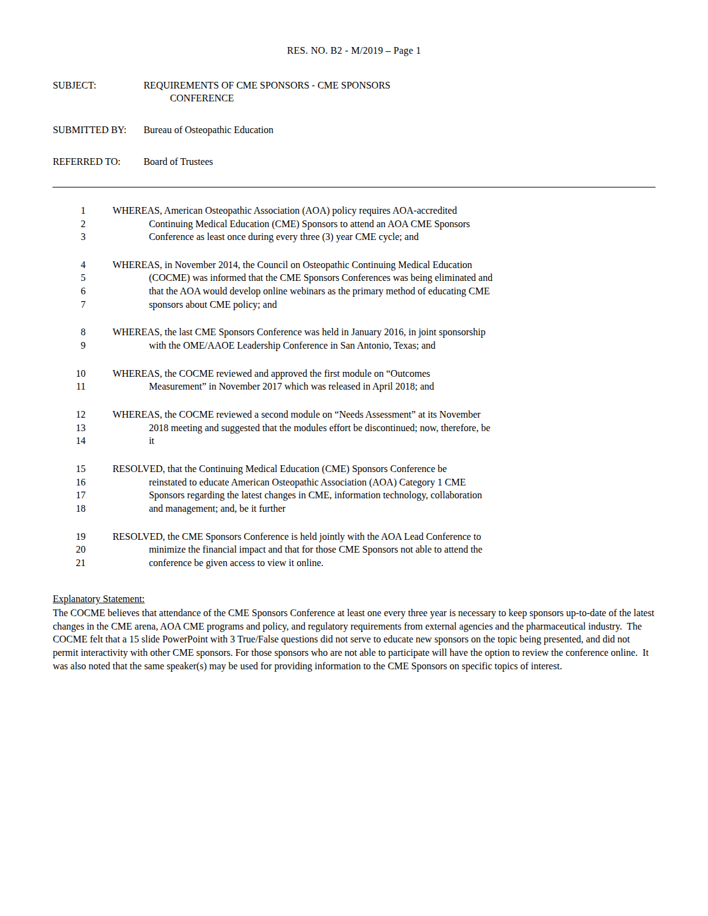RES. NO. B2 - M/2019 – Page 1
| SUBJECT: | REQUIREMENTS OF CME SPONSORS - CME SPONSORS CONFERENCE |
| SUBMITTED BY: | Bureau of Osteopathic Education |
| REFERRED TO: | Board of Trustees |
| 1 2 3 | WHEREAS, American Osteopathic Association (AOA) policy requires AOA-accredited Continuing Medical Education (CME) Sponsors to attend an AOA CME Sponsors Conference as least once during every three (3) year CME cycle; and |
| 4 5 6 7 | WHEREAS, in November 2014, the Council on Osteopathic Continuing Medical Education (COCME) was informed that the CME Sponsors Conferences was being eliminated and that the AOA would develop online webinars as the primary method of educating CME sponsors about CME policy; and |
| 8 9 | WHEREAS, the last CME Sponsors Conference was held in January 2016, in joint sponsorship with the OME/AAOE Leadership Conference in San Antonio, Texas; and |
| 10 11 | WHEREAS, the COCME reviewed and approved the first module on “Outcomes Measurement” in November 2017 which was released in April 2018; and |
| 12 13 14 | WHEREAS, the COCME reviewed a second module on “Needs Assessment” at its November 2018 meeting and suggested that the modules effort be discontinued; now, therefore, be it |
| 15 16 17 18 | RESOLVED, that the Continuing Medical Education (CME) Sponsors Conference be reinstated to educate American Osteopathic Association (AOA) Category 1 CME Sponsors regarding the latest changes in CME, information technology, collaboration and management; and, be it further |
| 19 20 21 | RESOLVED, the CME Sponsors Conference is held jointly with the AOA Lead Conference to minimize the financial impact and that for those CME Sponsors not able to attend the conference be given access to view it online. |
Explanatory Statement:
The COCME believes that attendance of the CME Sponsors Conference at least one every three year is necessary to keep sponsors up-to-date of the latest changes in the CME arena, AOA CME programs and policy, and regulatory requirements from external agencies and the pharmaceutical industry. The COCME felt that a 15 slide PowerPoint with 3 True/False questions did not serve to educate new sponsors on the topic being presented, and did not permit interactivity with other CME sponsors. For those sponsors who are not able to participate will have the option to review the conference online. It was also noted that the same speaker(s) may be used for providing information to the CME Sponsors on specific topics of interest.